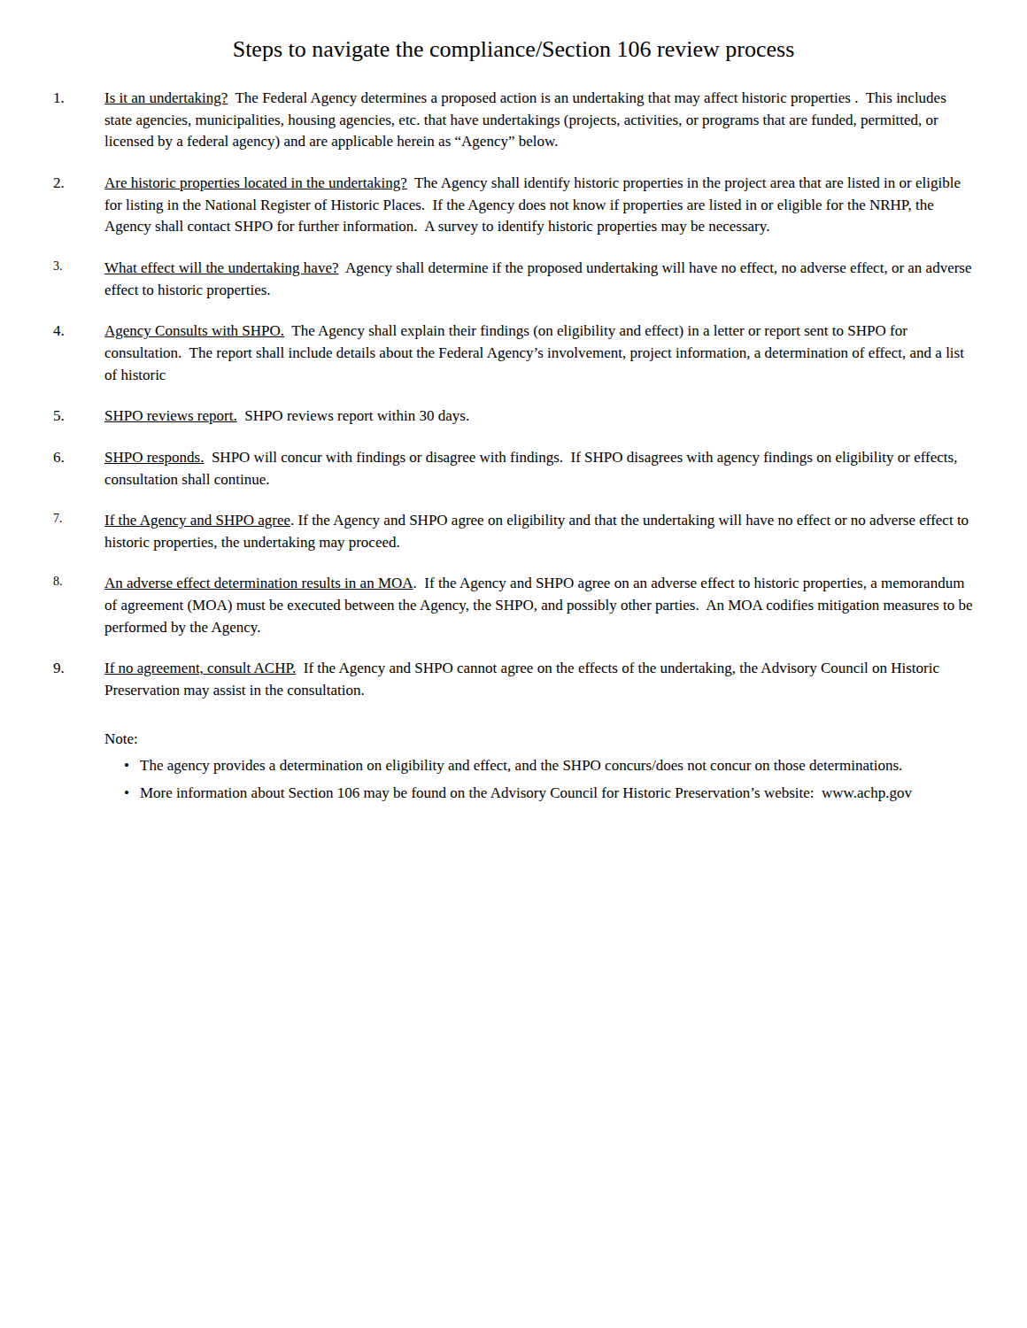Steps to navigate the compliance/Section 106 review process
Is it an undertaking? The Federal Agency determines a proposed action is an undertaking that may affect historic properties . This includes state agencies, municipalities, housing agencies, etc. that have undertakings (projects, activities, or programs that are funded, permitted, or licensed by a federal agency) and are applicable herein as “Agency” below.
Are historic properties located in the undertaking? The Agency shall identify historic properties in the project area that are listed in or eligible for listing in the National Register of Historic Places. If the Agency does not know if properties are listed in or eligible for the NRHP, the Agency shall contact SHPO for further information. A survey to identify historic properties may be necessary.
What effect will the undertaking have? Agency shall determine if the proposed undertaking will have no effect, no adverse effect, or an adverse effect to historic properties.
Agency Consults with SHPO. The Agency shall explain their findings (on eligibility and effect) in a letter or report sent to SHPO for consultation. The report shall include details about the Federal Agency’s involvement, project information, a determination of effect, and a list of historic
SHPO reviews report. SHPO reviews report within 30 days.
SHPO responds. SHPO will concur with findings or disagree with findings. If SHPO disagrees with agency findings on eligibility or effects, consultation shall continue.
If the Agency and SHPO agree. If the Agency and SHPO agree on eligibility and that the undertaking will have no effect or no adverse effect to historic properties, the undertaking may proceed.
An adverse effect determination results in an MOA. If the Agency and SHPO agree on an adverse effect to historic properties, a memorandum of agreement (MOA) must be executed between the Agency, the SHPO, and possibly other parties. An MOA codifies mitigation measures to be performed by the Agency.
If no agreement, consult ACHP. If the Agency and SHPO cannot agree on the effects of the undertaking, the Advisory Council on Historic Preservation may assist in the consultation.
Note:
The agency provides a determination on eligibility and effect, and the SHPO concurs/does not concur on those determinations.
More information about Section 106 may be found on the Advisory Council for Historic Preservation’s website: www.achp.gov